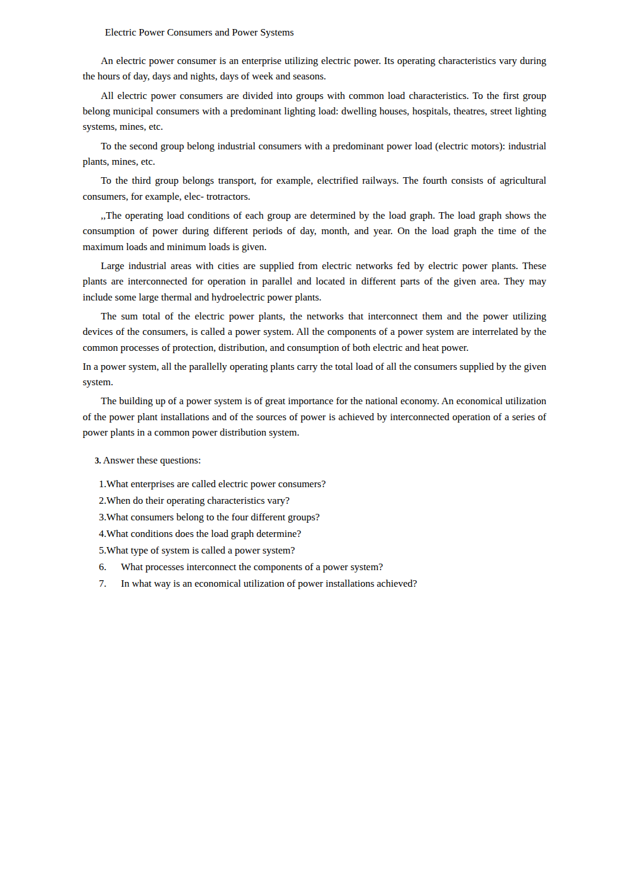Electric Power Consumers and Power Systems
An electric power consumer is an enterprise utilizing electric power. Its operating characteristics vary during the hours of day, days and nights, days of week and seasons.
All electric power consumers are divided into groups with common load characteristics. To the first group belong municipal consumers with a predominant lighting load: dwelling houses, hospitals, theatres, street lighting systems, mines, etc.
To the second group belong industrial consumers with a predominant power load (electric motors): industrial plants, mines, etc.
To the third group belongs transport, for example, electrified railways. The fourth consists of agricultural consumers, for example, elec- trotractors.
,,The operating load conditions of each group are determined by the load graph. The load graph shows the consumption of power during different periods of day, month, and year. On the load graph the time of the maximum loads and minimum loads is given.
Large industrial areas with cities are supplied from electric networks fed by electric power plants. These plants are interconnected for operation in parallel and located in different parts of the given area. They may include some large thermal and hydroelectric power plants.
The sum total of the electric power plants, the networks that interconnect them and the power utilizing devices of the consumers, is called a power system. All the components of a power system are interrelated by the common processes of protection, distribution, and consumption of both electric and heat power.
In a power system, all the parallelly operating plants carry the total load of all the consumers supplied by the given system.
The building up of a power system is of great importance for the national economy. An economical utilization of the power plant installations and of the sources of power is achieved by interconnected operation of a series of power plants in a common power distribution system.
3. Answer these questions:
1. What enterprises are called electric power consumers?
2. When do their operating characteristics vary?
3. What consumers belong to the four different groups?
4. What conditions does the load graph determine?
5. What type of system is called a power system?
6. What processes interconnect the components of a power system?
7. In what way is an economical utilization of power installations achieved?